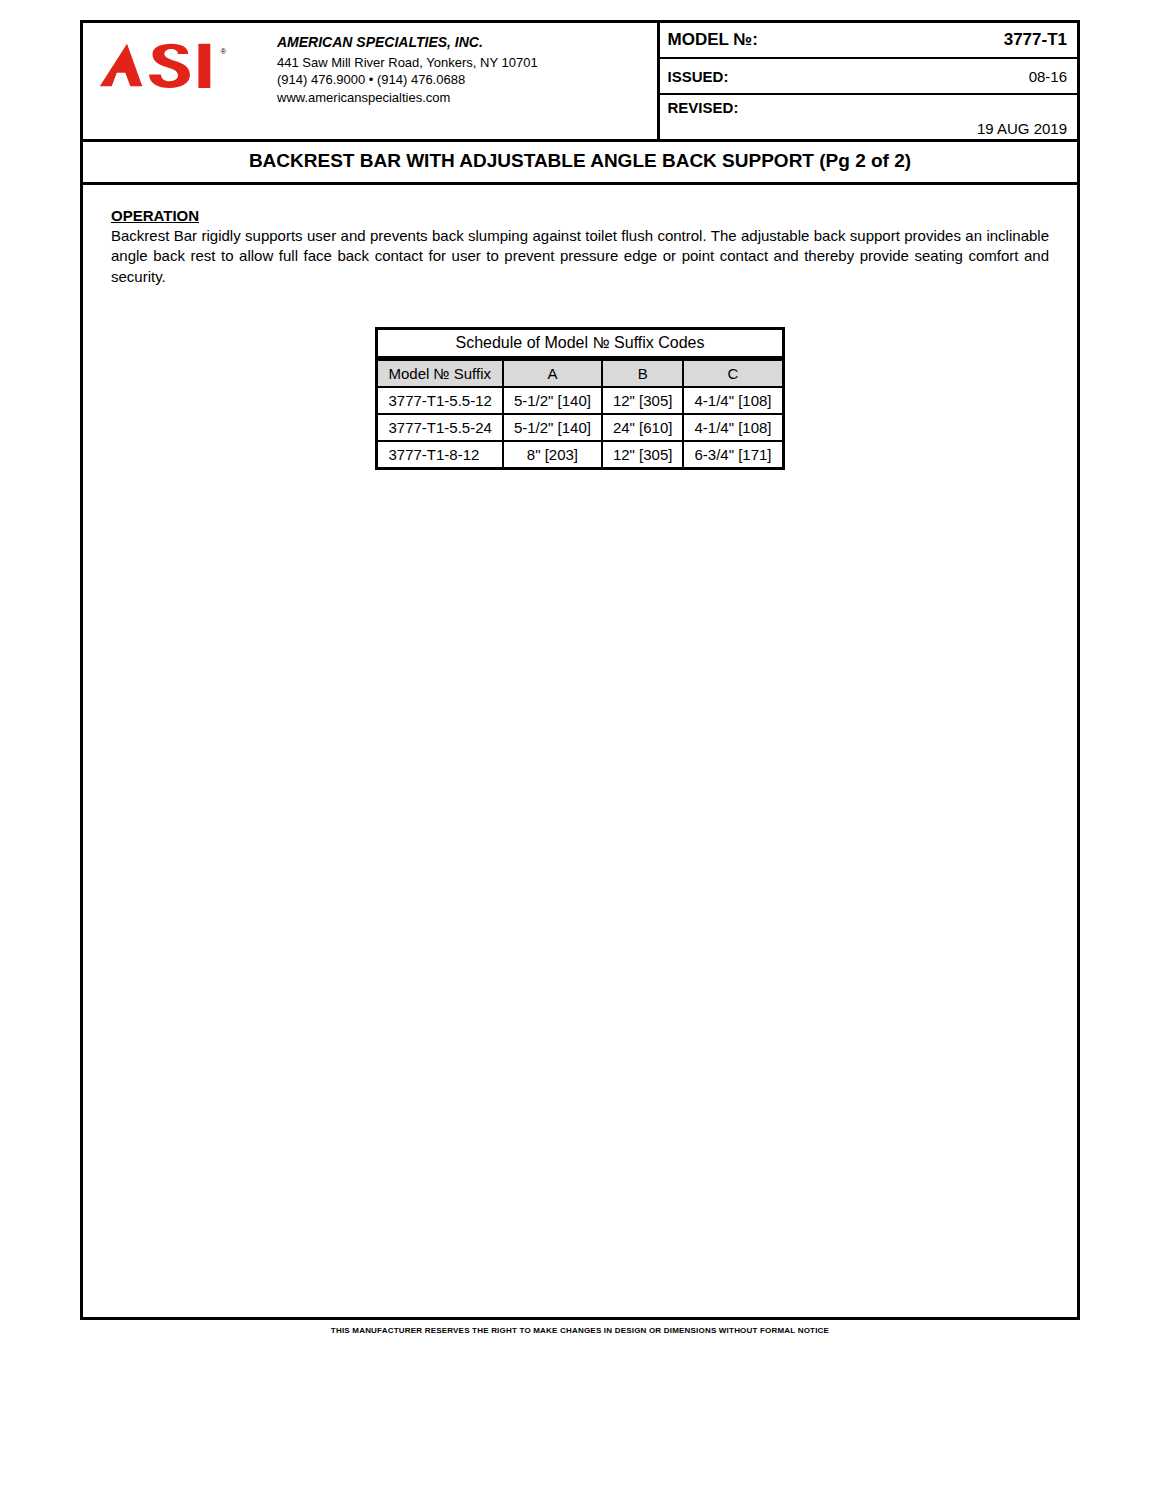®
AMERICAN SPECIALTIES, INC.
441 Saw Mill River Road, Yonkers, NY 10701
(914) 476.9000 • (914) 476.0688
www.americanspecialties.com
MODEL №:
3777-T1
ISSUED:
08-16
REVISED:
19 AUG 2019
BACKREST BAR WITH ADJUSTABLE ANGLE BACK SUPPORT (Pg 2 of 2)
OPERATION
Backrest Bar rigidly supports user and prevents back slumping against toilet flush control. The adjustable back support provides an inclinable angle back rest to allow full face back contact for user to prevent pressure edge or point contact and thereby provide seating comfort and security.
Schedule of Model № Suffix Codes
| Model № Suffix | A | B | C |
| --- | --- | --- | --- |
| 3777-T1-5.5-12 | 5-1/2" [140] | 12" [305] | 4-1/4" [108] |
| 3777-T1-5.5-24 | 5-1/2" [140] | 24" [610] | 4-1/4" [108] |
| 3777-T1-8-12 | 8" [203] | 12" [305] | 6-3/4" [171] |
THIS MANUFACTURER RESERVES THE RIGHT TO MAKE CHANGES IN DESIGN OR DIMENSIONS WITHOUT FORMAL NOTICE